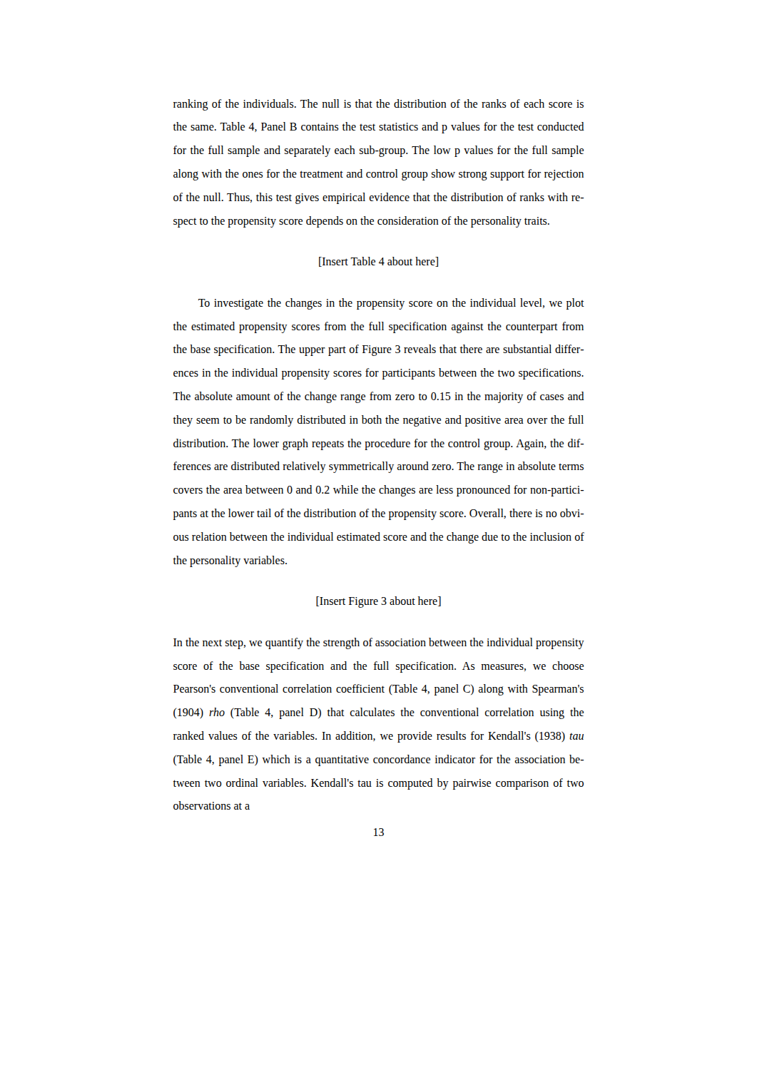ranking of the individuals. The null is that the distribution of the ranks of each score is the same. Table 4, Panel B contains the test statistics and p values for the test conducted for the full sample and separately each sub-group. The low p values for the full sample along with the ones for the treatment and control group show strong support for rejection of the null. Thus, this test gives empirical evidence that the distribution of ranks with respect to the propensity score depends on the consideration of the personality traits.
[Insert Table 4 about here]
To investigate the changes in the propensity score on the individual level, we plot the estimated propensity scores from the full specification against the counterpart from the base specification. The upper part of Figure 3 reveals that there are substantial differences in the individual propensity scores for participants between the two specifications. The absolute amount of the change range from zero to 0.15 in the majority of cases and they seem to be randomly distributed in both the negative and positive area over the full distribution. The lower graph repeats the procedure for the control group. Again, the differences are distributed relatively symmetrically around zero. The range in absolute terms covers the area between 0 and 0.2 while the changes are less pronounced for non-participants at the lower tail of the distribution of the propensity score. Overall, there is no obvious relation between the individual estimated score and the change due to the inclusion of the personality variables.
[Insert Figure 3 about here]
In the next step, we quantify the strength of association between the individual propensity score of the base specification and the full specification. As measures, we choose Pearson's conventional correlation coefficient (Table 4, panel C) along with Spearman's (1904) rho (Table 4, panel D) that calculates the conventional correlation using the ranked values of the variables. In addition, we provide results for Kendall's (1938) tau (Table 4, panel E) which is a quantitative concordance indicator for the association between two ordinal variables. Kendall's tau is computed by pairwise comparison of two observations at a
13